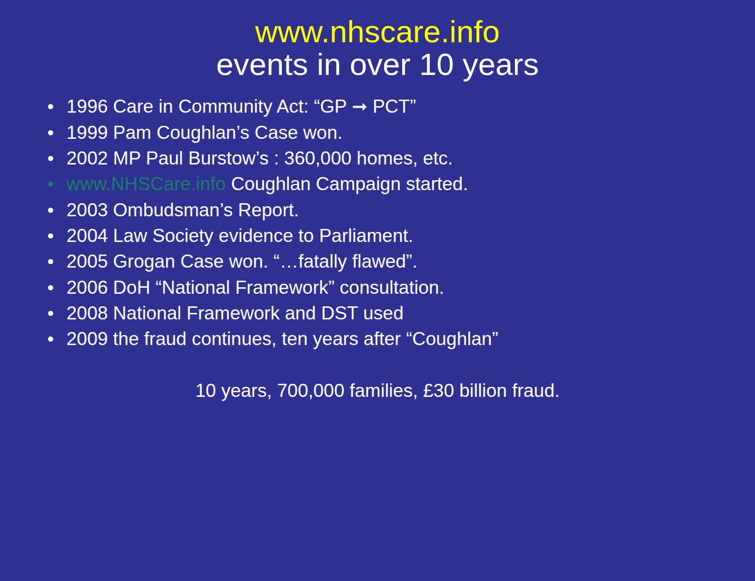www.nhscare.info
events in over 10 years
1996 Care in Community Act: “GP ➞ PCT”
1999 Pam Coughlan’s Case won.
2002 MP Paul Burstow’s : 360,000 homes, etc.
www.NHSCare.info Coughlan Campaign started.
2003 Ombudsman’s Report.
2004 Law Society evidence to Parliament.
2005 Grogan Case won. “…fatally flawed”.
2006 DoH “National Framework” consultation.
2008 National Framework and DST used
2009 the fraud continues, ten years after “Coughlan”
10 years, 700,000 families, £30 billion fraud.